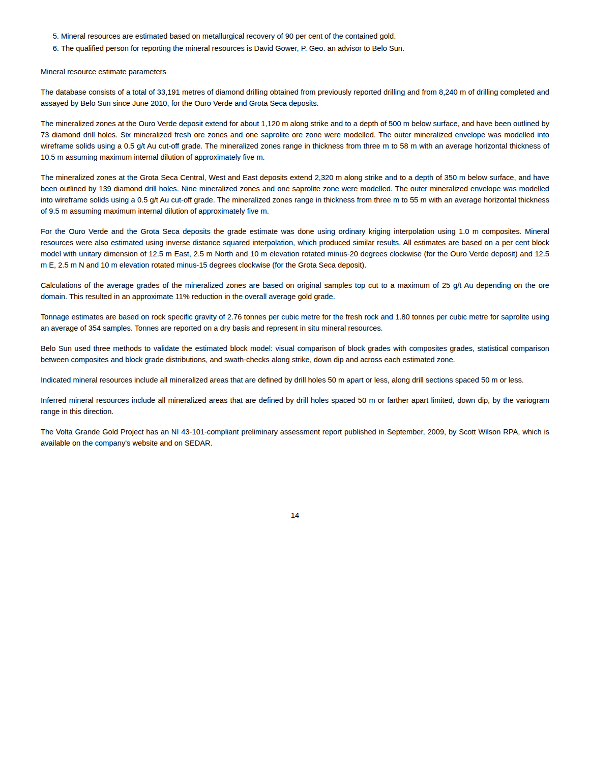Mineral resources are estimated based on metallurgical recovery of 90 per cent of the contained gold.
The qualified person for reporting the mineral resources is David Gower, P. Geo. an advisor to Belo Sun.
Mineral resource estimate parameters
The database consists of a total of 33,191 metres of diamond drilling obtained from previously reported drilling and from 8,240 m of drilling completed and assayed by Belo Sun since June 2010, for the Ouro Verde and Grota Seca deposits.
The mineralized zones at the Ouro Verde deposit extend for about 1,120 m along strike and to a depth of 500 m below surface, and have been outlined by 73 diamond drill holes. Six mineralized fresh ore zones and one saprolite ore zone were modelled. The outer mineralized envelope was modelled into wireframe solids using a 0.5 g/t Au cut-off grade. The mineralized zones range in thickness from three m to 58 m with an average horizontal thickness of 10.5 m assuming maximum internal dilution of approximately five m.
The mineralized zones at the Grota Seca Central, West and East deposits extend 2,320 m along strike and to a depth of 350 m below surface, and have been outlined by 139 diamond drill holes. Nine mineralized zones and one saprolite zone were modelled. The outer mineralized envelope was modelled into wireframe solids using a 0.5 g/t Au cut-off grade. The mineralized zones range in thickness from three m to 55 m with an average horizontal thickness of 9.5 m assuming maximum internal dilution of approximately five m.
For the Ouro Verde and the Grota Seca deposits the grade estimate was done using ordinary kriging interpolation using 1.0 m composites. Mineral resources were also estimated using inverse distance squared interpolation, which produced similar results. All estimates are based on a per cent block model with unitary dimension of 12.5 m East, 2.5 m North and 10 m elevation rotated minus-20 degrees clockwise (for the Ouro Verde deposit) and 12.5 m E, 2.5 m N and 10 m elevation rotated minus-15 degrees clockwise (for the Grota Seca deposit).
Calculations of the average grades of the mineralized zones are based on original samples top cut to a maximum of 25 g/t Au depending on the ore domain. This resulted in an approximate 11% reduction in the overall average gold grade.
Tonnage estimates are based on rock specific gravity of 2.76 tonnes per cubic metre for the fresh rock and 1.80 tonnes per cubic metre for saprolite using an average of 354 samples. Tonnes are reported on a dry basis and represent in situ mineral resources.
Belo Sun used three methods to validate the estimated block model: visual comparison of block grades with composites grades, statistical comparison between composites and block grade distributions, and swath-checks along strike, down dip and across each estimated zone.
Indicated mineral resources include all mineralized areas that are defined by drill holes 50 m apart or less, along drill sections spaced 50 m or less.
Inferred mineral resources include all mineralized areas that are defined by drill holes spaced 50 m or farther apart limited, down dip, by the variogram range in this direction.
The Volta Grande Gold Project has an NI 43-101-compliant preliminary assessment report published in September, 2009, by Scott Wilson RPA, which is available on the company's website and on SEDAR.
14